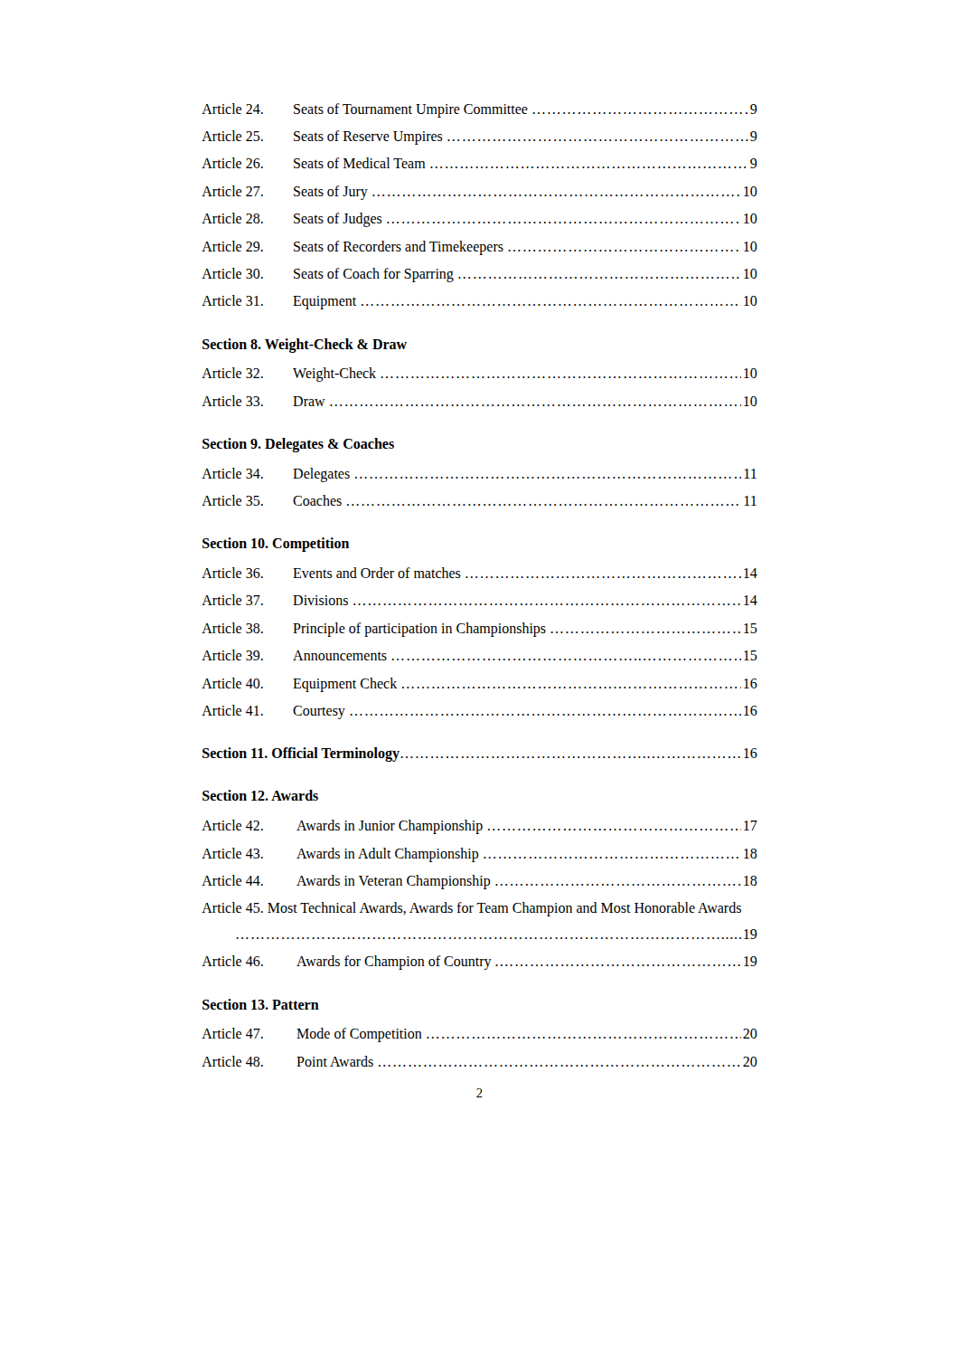Article 24. Seats of Tournament Umpire Committee …………………………………………... 9
Article 25. Seats of Reserve Umpires …………………………………………………………... 9
Article 26. Seats of Medical Team ………………………………………………………………..... 9
Article 27. Seats of Jury ………………………………………………………………………… 10
Article 28. Seats of Judges ……………………………………………………………………..... 10
Article 29. Seats of Recorders and Timekeepers …………………………………………….. 10
Article 30. Seats of Coach for Sparring ……………………………………………………..... 10
Article 31. Equipment …………………………………………………………………………... 10
Section 8. Weight-Check & Draw
Article 32. Weight-Check ……………………………………………………………………….. 10
Article 33. Draw ………………………………………………………………………………….. 10
Section 9. Delegates & Coaches
Article 34. Delegates ……………………………………………………………………………… 11
Article 35. Coaches ………………………………………………………………………………... 11
Section 10. Competition
Article 36. Events and Order of matches ………………………………………………………… 14
Article 37. Divisions ……………………………………………………………………………… 14
Article 38. Principle of participation in Championships ……………………………………….. 15
Article 39. Announcements …………………………………………..………………………… 15
Article 40. Equipment Check …………………………………….……………………………..... 16
Article 41. Courtesy ……………………………………………………………………………… 16
Section 11. Official Terminology …………………………………………..………………………… 16
Section 12. Awards
Article 42. Awards in Junior Championship ………………………………………………… 17
Article 43. Awards in Adult Championship ……………………………………………………. 18
Article 44. Awards in Veteran Championship ………………………………………………….. 18
Article 45. Most Technical Awards, Awards for Team Champion and Most Honorable Awards ……………………………………………………………………………………..... 19
Article 46. Awards for Champion of Country .………………………………………………… 19
Section 13. Pattern
Article 47. Mode of Competition ………………………………………………………………… 20
Article 48. Point Awards …………………………………………………………………………… 20
2